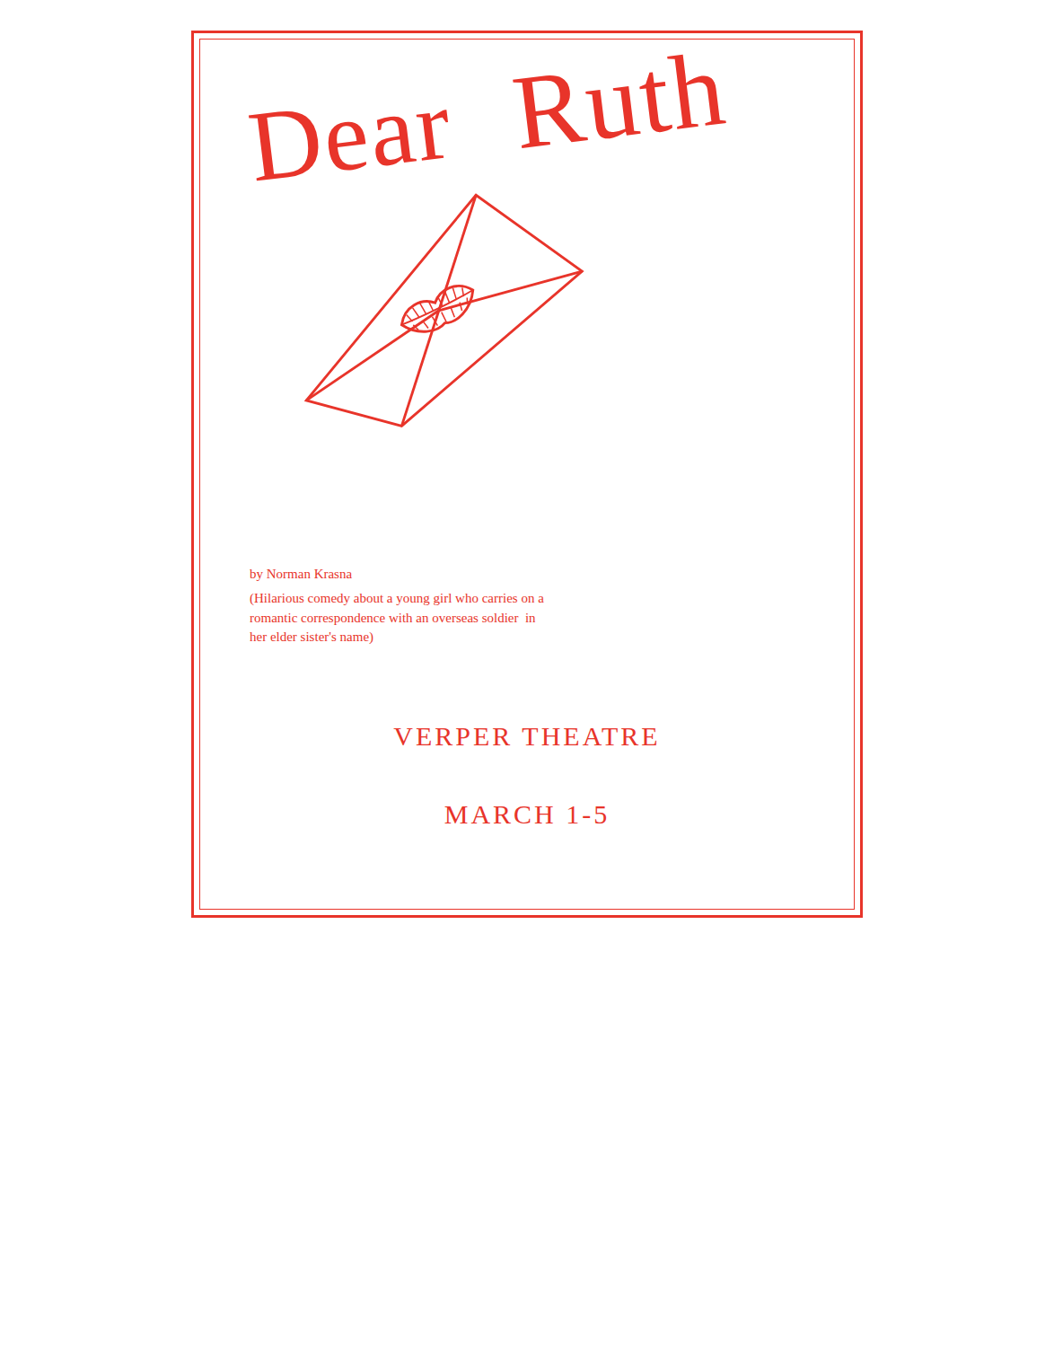Dear Ruth
by Norman Krasna
(Hilarious comedy about a young girl who carries on a
romantic correspondence with an overseas soldier in
her elder sister's name)
VERPER THEATRE
MARCH 1-5